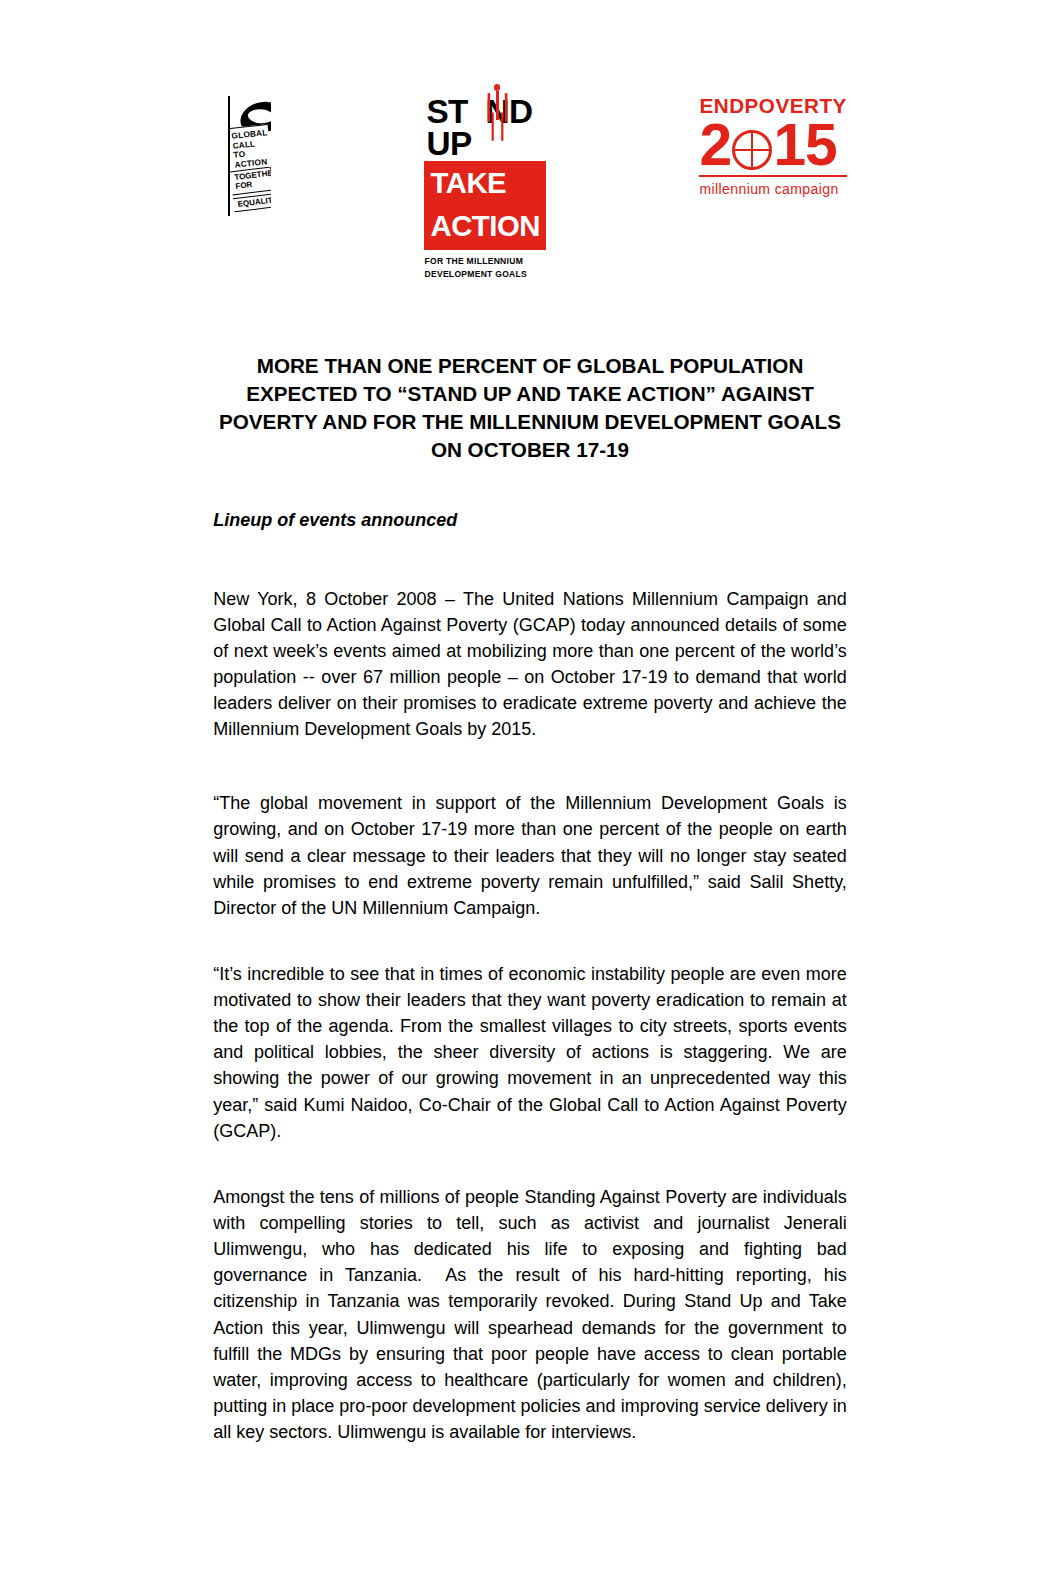Global Call to Action Against Poverty
Together for
Equality
ST ND UP
TAKE ACTION
FOR THE MILLENNIUM DEVELOPMENT GOALS
ENDPOVERTY
2 15
millennium campaign
More than one percent of global population expected to “stand up and take action” against poverty and for the Millennium Development Goals on October 17-19
Lineup of events announced
New York, 8 October 2008 – The United Nations Millennium Campaign and Global Call to Action Against Poverty (GCAP) today announced details of some of next week’s events aimed at mobilizing more than one percent of the world’s population -- over 67 million people – on October 17-19 to demand that world leaders deliver on their promises to eradicate extreme poverty and achieve the Millennium Development Goals by 2015.
“The global movement in support of the Millennium Development Goals is growing, and on October 17-19 more than one percent of the people on earth will send a clear message to their leaders that they will no longer stay seated while promises to end extreme poverty remain unfulfilled,” said Salil Shetty, Director of the UN Millennium Campaign.
“It’s incredible to see that in times of economic instability people are even more motivated to show their leaders that they want poverty eradication to remain at the top of the agenda. From the smallest villages to city streets, sports events and political lobbies, the sheer diversity of actions is staggering. We are showing the power of our growing movement in an unprecedented way this year,” said Kumi Naidoo, Co-Chair of the Global Call to Action Against Poverty (GCAP).
Amongst the tens of millions of people Standing Against Poverty are individuals with compelling stories to tell, such as activist and journalist Jenerali Ulimwengu, who has dedicated his life to exposing and fighting bad governance in Tanzania. As the result of his hard-hitting reporting, his citizenship in Tanzania was temporarily revoked. During Stand Up and Take Action this year, Ulimwengu will spearhead demands for the government to fulfill the MDGs by ensuring that poor people have access to clean portable water, improving access to healthcare (particularly for women and children), putting in place pro-poor development policies and improving service delivery in all key sectors. Ulimwengu is available for interviews.